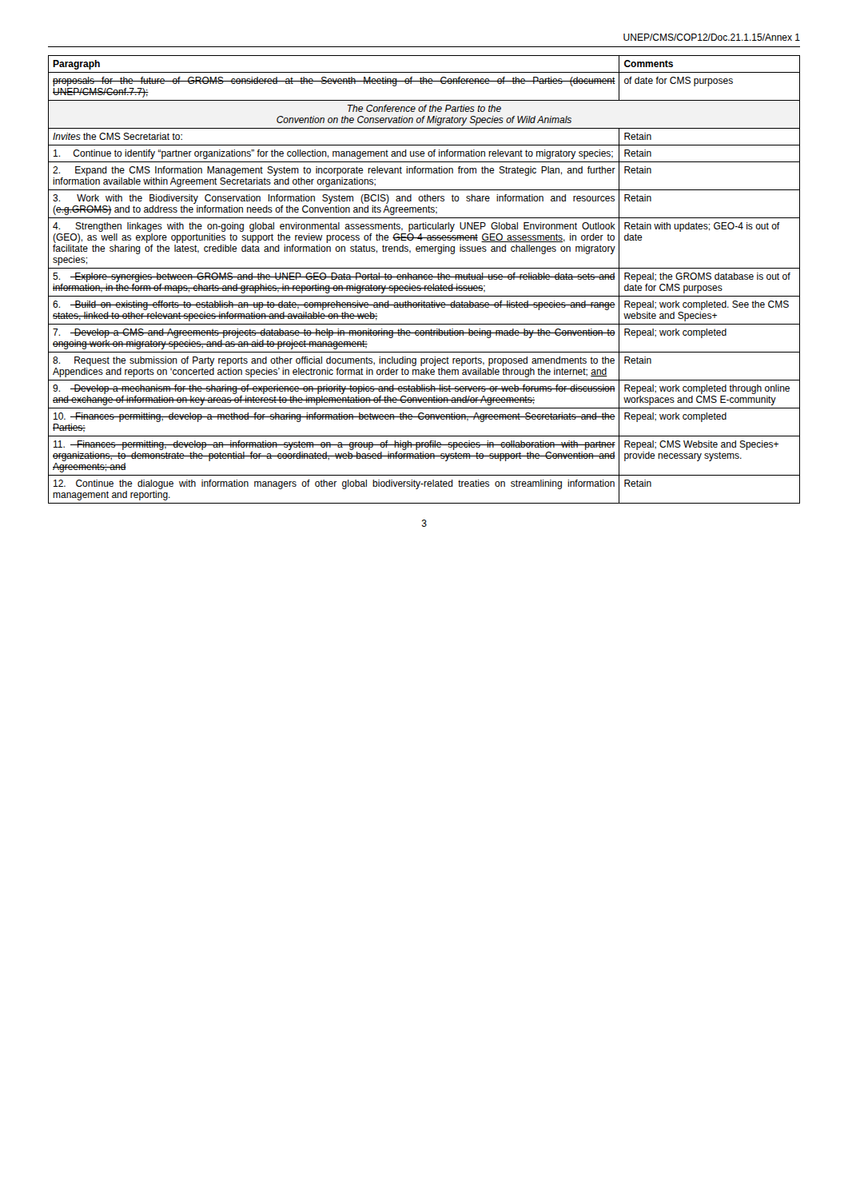UNEP/CMS/COP12/Doc.21.1.15/Annex 1
| Paragraph | Comments |
| --- | --- |
| proposals for the future of GROMS considered at the Seventh Meeting of the Conference of the Parties (document UNEP/CMS/Conf.7.7); | of date for CMS purposes |
| The Conference of the Parties to the Convention on the Conservation of Migratory Species of Wild Animals |
| Invites the CMS Secretariat to: | Retain |
| 1. Continue to identify “partner organizations” for the collection, management and use of information relevant to migratory species; | Retain |
| 2. Expand the CMS Information Management System to incorporate relevant information from the Strategic Plan, and further information available within Agreement Secretariats and other organizations; | Retain |
| 3. Work with the Biodiversity Conservation Information System (BCIS) and others to share information and resources ( e.g.GROMS) and to address the information needs of the Convention and its Agreements; | Retain |
| 4. Strengthen linkages with the on-going global environmental assessments, particularly UNEP Global Environment Outlook (GEO), as well as explore opportunities to support the review process of the GEO-4 assessment GEO assessments , in order to facilitate the sharing of the latest, credible data and information on status, trends, emerging issues and challenges on migratory species; | Retain with updates; GEO-4 is out of date |
| 5. Explore synergies between GROMS and the UNEP GEO Data Portal to enhance the mutual use of reliable data sets and information, in the form of maps, charts and graphics, in reporting on migratory species related issues ; | Repeal; the GROMS database is out of date for CMS purposes |
| 6. Build on existing efforts to establish an up-to-date, comprehensive and authoritative database of listed species and range states, linked to other relevant species information and available on the web; | Repeal; work completed. See the CMS website and Species+ |
| 7. Develop a CMS and Agreements projects database to help in monitoring the contribution being made by the Convention to ongoing work on migratory species, and as an aid to project management; | Repeal; work completed |
| 8. Request the submission of Party reports and other official documents, including project reports, proposed amendments to the Appendices and reports on ‘concerted action species’ in electronic format in order to make them available through the internet; and | Retain |
| 9. Develop a mechanism for the sharing of experience on priority topics and establish list servers or web forums for discussion and exchange of information on key areas of interest to the implementation of the Convention and/or Agreements; | Repeal; work completed through online workspaces and CMS E-community |
| 10. Finances permitting, develop a method for sharing information between the Convention, Agreement Secretariats and the Parties; | Repeal; work completed |
| 11. Finances permitting, develop an information system on a group of high-profile species in collaboration with partner organizations, to demonstrate the potential for a coordinated, web-based information system to support the Convention and Agreements; and | Repeal; CMS Website and Species+ provide necessary systems. |
| 12. Continue the dialogue with information managers of other global biodiversity-related treaties on streamlining information management and reporting. | Retain |
3